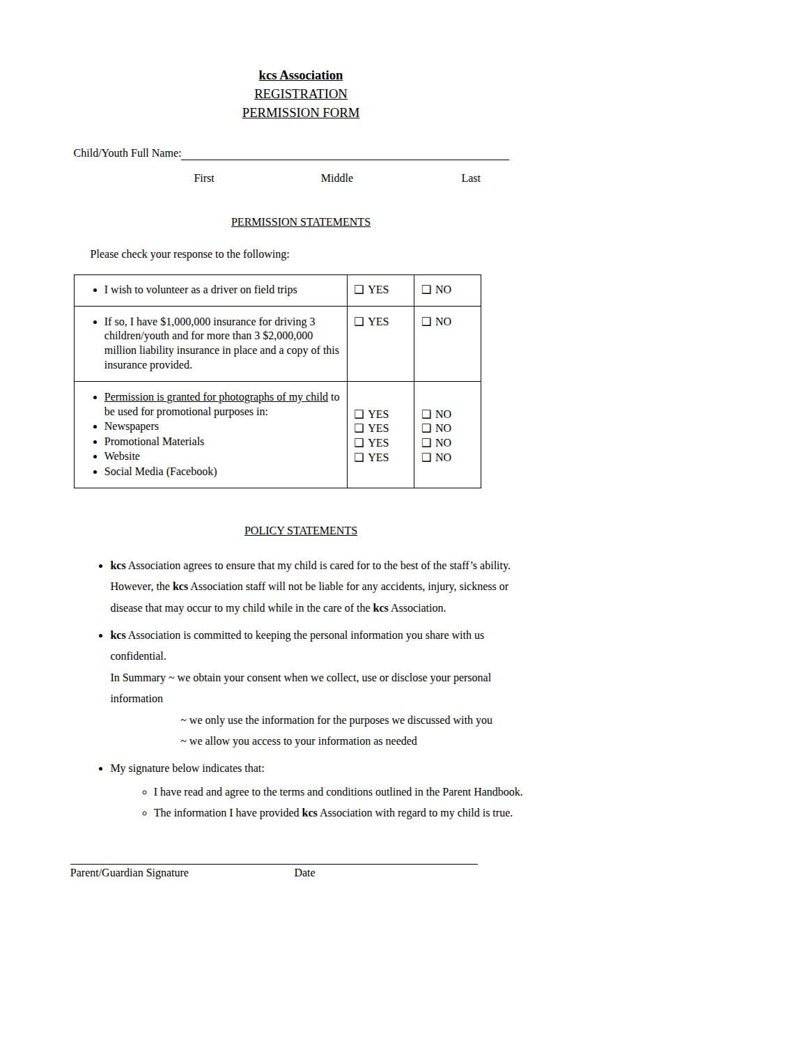kcs Association
REGISTRATION
PERMISSION FORM
Child/Youth Full Name:
First Middle Last
PERMISSION STATEMENTS
Please check your response to the following:
| I wish to volunteer as a driver on field trips | ❑ YES | ❑ NO |
| If so, I have $1,000,000 insurance for driving 3 children/youth and for more than 3 $2,000,000 million liability insurance in place and a copy of this insurance provided. | ❑ YES | ❑ NO |
| Permission is granted for photographs of my child to be used for promotional purposes in: Newspapers Promotional Materials Website Social Media (Facebook) | ❑ YES ❑ YES ❑ YES ❑ YES | ❑ NO ❑ NO ❑ NO ❑ NO |
POLICY STATEMENTS
kcs Association agrees to ensure that my child is cared for to the best of the staff’s ability. However, the kcs Association staff will not be liable for any accidents, injury, sickness or disease that may occur to my child while in the care of the kcs Association.
kcs Association is committed to keeping the personal information you share with us confidential.
In Summary ~ we obtain your consent when we collect, use or disclose your personal information ~ we only use the information for the purposes we discussed with you ~ we allow you access to your information as needed
My signature below indicates that:
I have read and agree to the terms and conditions outlined in the Parent Handbook.
The information I have provided kcs Association with regard to my child is true.
Parent/Guardian Signature Date